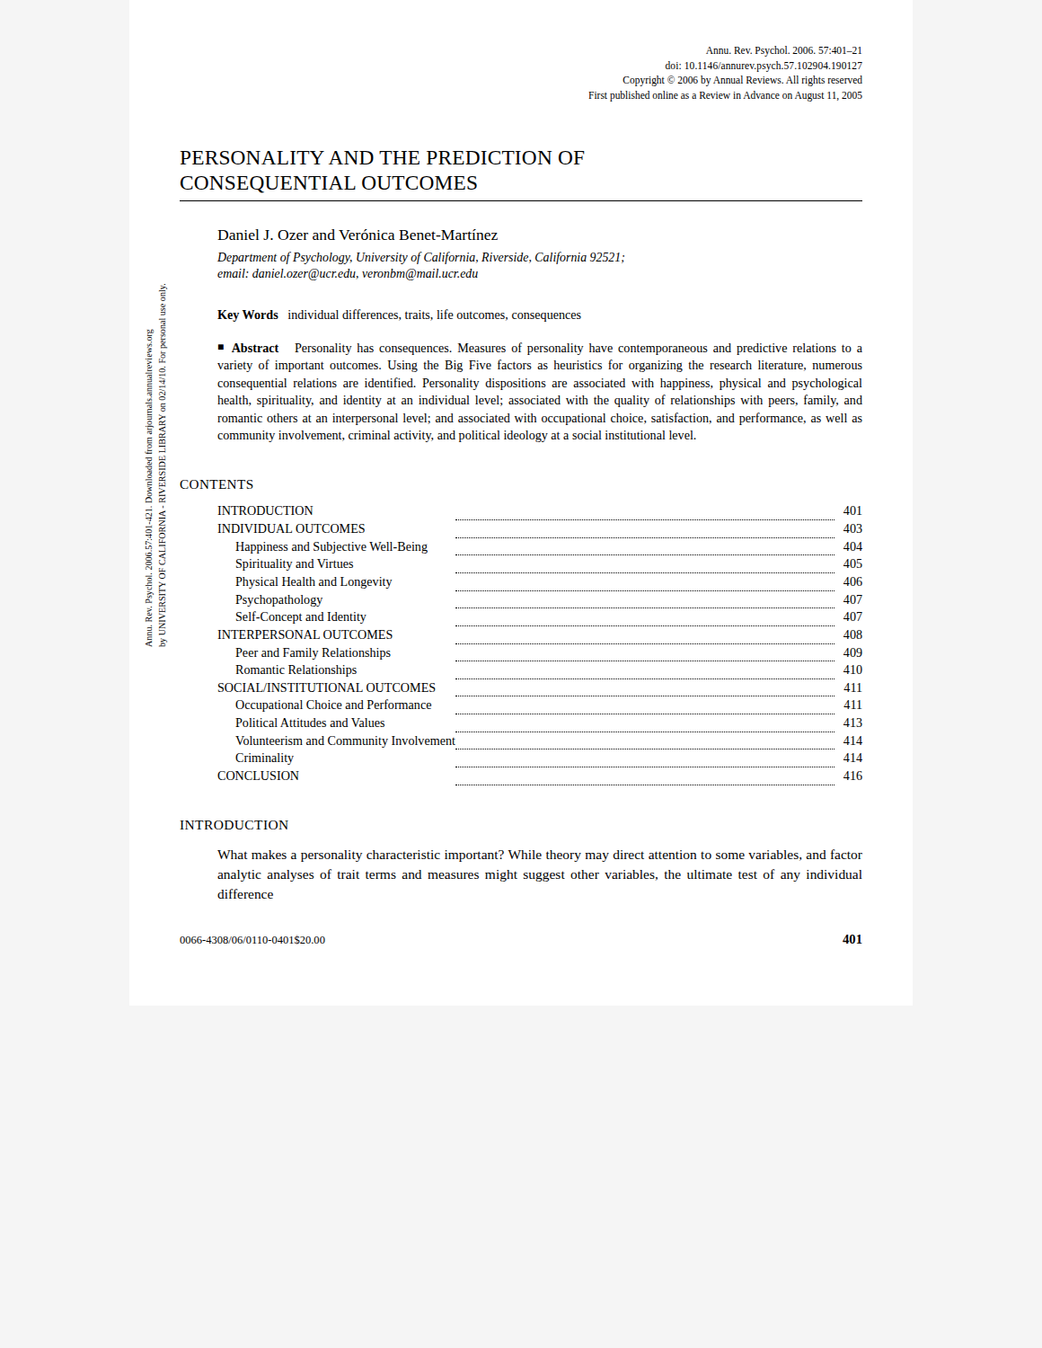Annu. Rev. Psychol. 2006.57:401-421. Downloaded from arjournals.annualreviews.org by UNIVERSITY OF CALIFORNIA - RIVERSIDE LIBRARY on 02/14/10. For personal use only.
Annu. Rev. Psychol. 2006. 57:401–21
doi: 10.1146/annurev.psych.57.102904.190127
Copyright © 2006 by Annual Reviews. All rights reserved
First published online as a Review in Advance on August 11, 2005
PERSONALITY AND THE PREDICTION OF
CONSEQUENTIAL OUTCOMES
Daniel J. Ozer and Verónica Benet-Martínez
Department of Psychology, University of California, Riverside, California 92521;
email: daniel.ozer@ucr.edu, veronbm@mail.ucr.edu
Key Words individual differences, traits, life outcomes, consequences
■Abstract Personality has consequences. Measures of personality have contemporaneous and predictive relations to a variety of important outcomes. Using the Big Five factors as heuristics for organizing the research literature, numerous consequential relations are identified. Personality dispositions are associated with happiness, physical and psychological health, spirituality, and identity at an individual level; associated with the quality of relationships with peers, family, and romantic others at an interpersonal level; and associated with occupational choice, satisfaction, and performance, as well as community involvement, criminal activity, and political ideology at a social institutional level.
CONTENTS
| INTRODUCTION | | 401 |
| INDIVIDUAL OUTCOMES | | 403 |
| Happiness and Subjective Well-Being | | 404 |
| Spirituality and Virtues | | 405 |
| Physical Health and Longevity | | 406 |
| Psychopathology | | 407 |
| Self-Concept and Identity | | 407 |
| INTERPERSONAL OUTCOMES | | 408 |
| Peer and Family Relationships | | 409 |
| Romantic Relationships | | 410 |
| SOCIAL/INSTITUTIONAL OUTCOMES | | 411 |
| Occupational Choice and Performance | | 411 |
| Political Attitudes and Values | | 413 |
| Volunteerism and Community Involvement | | 414 |
| Criminality | | 414 |
| CONCLUSION | | 416 |
INTRODUCTION
What makes a personality characteristic important? While theory may direct attention to some variables, and factor analytic analyses of trait terms and measures might suggest other variables, the ultimate test of any individual difference
0066-4308/06/0110-0401$20.00 401